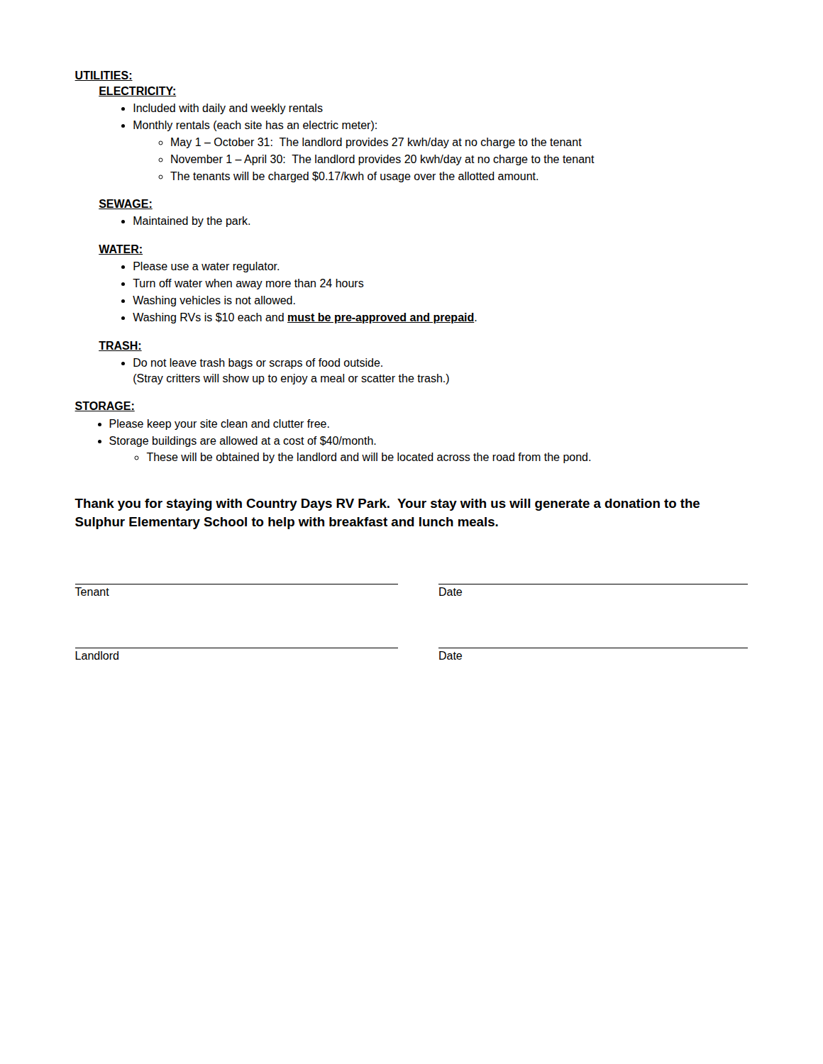UTILITIES:
ELECTRICITY:
Included with daily and weekly rentals
Monthly rentals (each site has an electric meter):
May 1 – October 31: The landlord provides 27 kwh/day at no charge to the tenant
November 1 – April 30: The landlord provides 20 kwh/day at no charge to the tenant
The tenants will be charged $0.17/kwh of usage over the allotted amount.
SEWAGE:
Maintained by the park.
WATER:
Please use a water regulator.
Turn off water when away more than 24 hours
Washing vehicles is not allowed.
Washing RVs is $10 each and must be pre-approved and prepaid.
TRASH:
Do not leave trash bags or scraps of food outside.
(Stray critters will show up to enjoy a meal or scatter the trash.)
STORAGE:
Please keep your site clean and clutter free.
Storage buildings are allowed at a cost of $40/month.
These will be obtained by the landlord and will be located across the road from the pond.
Thank you for staying with Country Days RV Park. Your stay with us will generate a donation to the Sulphur Elementary School to help with breakfast and lunch meals.
| Tenant | | Date |
| Landlord | | Date |